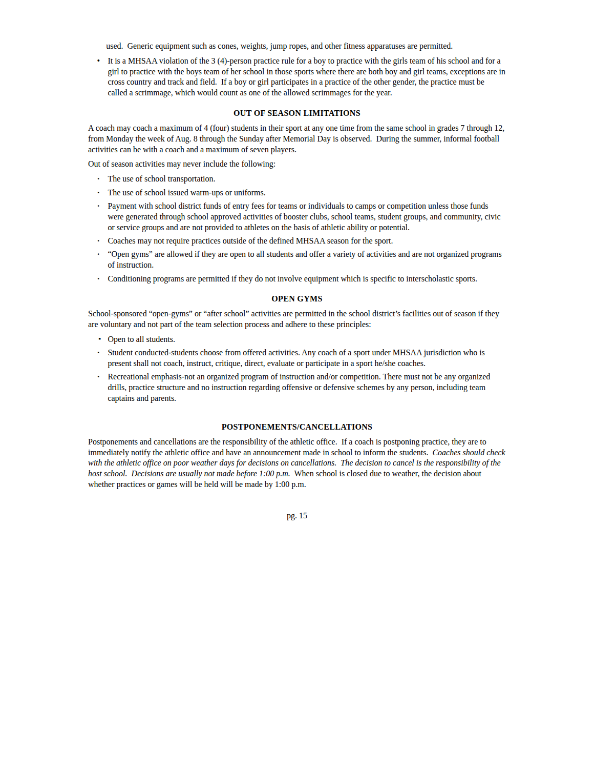used. Generic equipment such as cones, weights, jump ropes, and other fitness apparatuses are permitted.
It is a MHSAA violation of the 3 (4)-person practice rule for a boy to practice with the girls team of his school and for a girl to practice with the boys team of her school in those sports where there are both boy and girl teams, exceptions are in cross country and track and field. If a boy or girl participates in a practice of the other gender, the practice must be called a scrimmage, which would count as one of the allowed scrimmages for the year.
OUT OF SEASON LIMITATIONS
A coach may coach a maximum of 4 (four) students in their sport at any one time from the same school in grades 7 through 12, from Monday the week of Aug. 8 through the Sunday after Memorial Day is observed. During the summer, informal football activities can be with a coach and a maximum of seven players.
Out of season activities may never include the following:
The use of school transportation.
The use of school issued warm-ups or uniforms.
Payment with school district funds of entry fees for teams or individuals to camps or competition unless those funds were generated through school approved activities of booster clubs, school teams, student groups, and community, civic or service groups and are not provided to athletes on the basis of athletic ability or potential.
Coaches may not require practices outside of the defined MHSAA season for the sport.
“Open gyms” are allowed if they are open to all students and offer a variety of activities and are not organized programs of instruction.
Conditioning programs are permitted if they do not involve equipment which is specific to interscholastic sports.
OPEN GYMS
School-sponsored “open-gyms” or “after school” activities are permitted in the school district’s facilities out of season if they are voluntary and not part of the team selection process and adhere to these principles:
Open to all students.
Student conducted-students choose from offered activities. Any coach of a sport under MHSAA jurisdiction who is present shall not coach, instruct, critique, direct, evaluate or participate in a sport he/she coaches.
Recreational emphasis-not an organized program of instruction and/or competition. There must not be any organized drills, practice structure and no instruction regarding offensive or defensive schemes by any person, including team captains and parents.
POSTPONEMENTS/CANCELLATIONS
Postponements and cancellations are the responsibility of the athletic office. If a coach is postponing practice, they are to immediately notify the athletic office and have an announcement made in school to inform the students. Coaches should check with the athletic office on poor weather days for decisions on cancellations. The decision to cancel is the responsibility of the host school. Decisions are usually not made before 1:00 p.m. When school is closed due to weather, the decision about whether practices or games will be held will be made by 1:00 p.m.
pg. 15